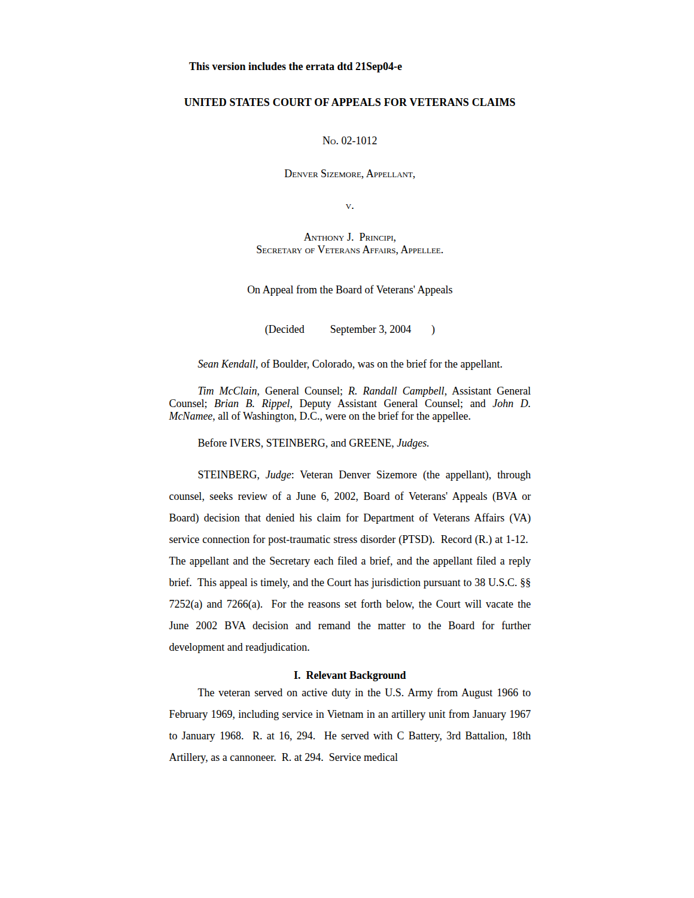This version includes the errata dtd 21Sep04-e
UNITED STATES COURT OF APPEALS FOR VETERANS CLAIMS
No. 02-1012
Denver Sizemore, Appellant,
v.
Anthony J. Principi,
Secretary of Veterans Affairs, Appellee.
On Appeal from the Board of Veterans' Appeals
(Decided September 3, 2004 )
Sean Kendall, of Boulder, Colorado, was on the brief for the appellant.
Tim McClain, General Counsel; R. Randall Campbell, Assistant General Counsel; Brian B. Rippel, Deputy Assistant General Counsel; and John D. McNamee, all of Washington, D.C., were on the brief for the appellee.
Before IVERS, STEINBERG, and GREENE, Judges.
STEINBERG, Judge: Veteran Denver Sizemore (the appellant), through counsel, seeks review of a June 6, 2002, Board of Veterans' Appeals (BVA or Board) decision that denied his claim for Department of Veterans Affairs (VA) service connection for post-traumatic stress disorder (PTSD). Record (R.) at 1-12. The appellant and the Secretary each filed a brief, and the appellant filed a reply brief. This appeal is timely, and the Court has jurisdiction pursuant to 38 U.S.C. §§ 7252(a) and 7266(a). For the reasons set forth below, the Court will vacate the June 2002 BVA decision and remand the matter to the Board for further development and readjudication.
I. Relevant Background
The veteran served on active duty in the U.S. Army from August 1966 to February 1969, including service in Vietnam in an artillery unit from January 1967 to January 1968. R. at 16, 294. He served with C Battery, 3rd Battalion, 18th Artillery, as a cannoneer. R. at 294. Service medical